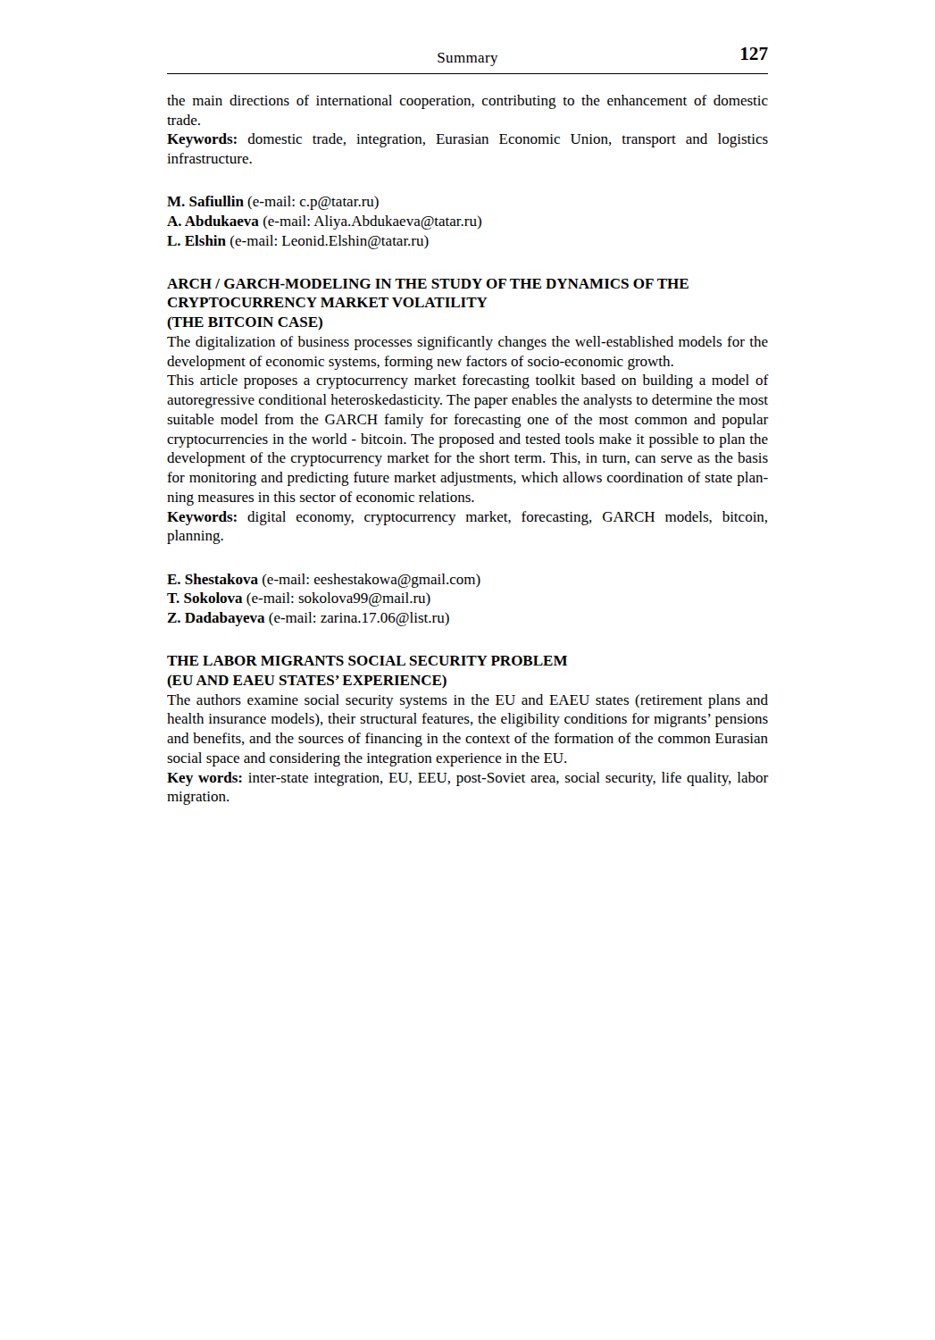Summary 127
the main directions of international cooperation, contributing to the enhancement of domestic trade.
Keywords: domestic trade, integration, Eurasian Economic Union, transport and logistics infrastructure.
M. Safiullin (e-mail: c.p@tatar.ru)
A. Abdukaeva (e-mail: Aliya.Abdukaeva@tatar.ru)
L. Elshin (e-mail: Leonid.Elshin@tatar.ru)
ARCH / GARCH-MODELING IN THE STUDY OF THE DYNAMICS OF THE CRYPTOCURRENCY MARKET VOLATILITY
(THE BITCOIN CASE)
The digitalization of business processes significantly changes the well-established models for the development of economic systems, forming new factors of socio-economic growth.
This article proposes a cryptocurrency market forecasting toolkit based on building a model of autoregressive conditional heteroskedasticity. The paper enables the analysts to determine the most suitable model from the GARCH family for forecasting one of the most common and popular cryptocurrencies in the world - bitcoin. The proposed and tested tools make it possible to plan the development of the cryptocurrency market for the short term. This, in turn, can serve as the basis for monitoring and predicting future market adjustments, which allows coordination of state planning measures in this sector of economic relations.
Keywords: digital economy, cryptocurrency market, forecasting, GARCH models, bitcoin, planning.
E. Shestakova (e-mail: eeshestakowa@gmail.com)
T. Sokolova (e-mail: sokolova99@mail.ru)
Z. Dadabayeva (e-mail: zarina.17.06@list.ru)
THE LABOR MIGRANTS SOCIAL SECURITY PROBLEM
(EU AND EAEU STATES’ EXPERIENCE)
The authors examine social security systems in the EU and EAEU states (retirement plans and health insurance models), their structural features, the eligibility conditions for migrants’ pensions and benefits, and the sources of financing in the context of the formation of the common Eurasian social space and considering the integration experience in the EU.
Key words: inter-state integration, EU, EEU, post-Soviet area, social security, life quality, labor migration.